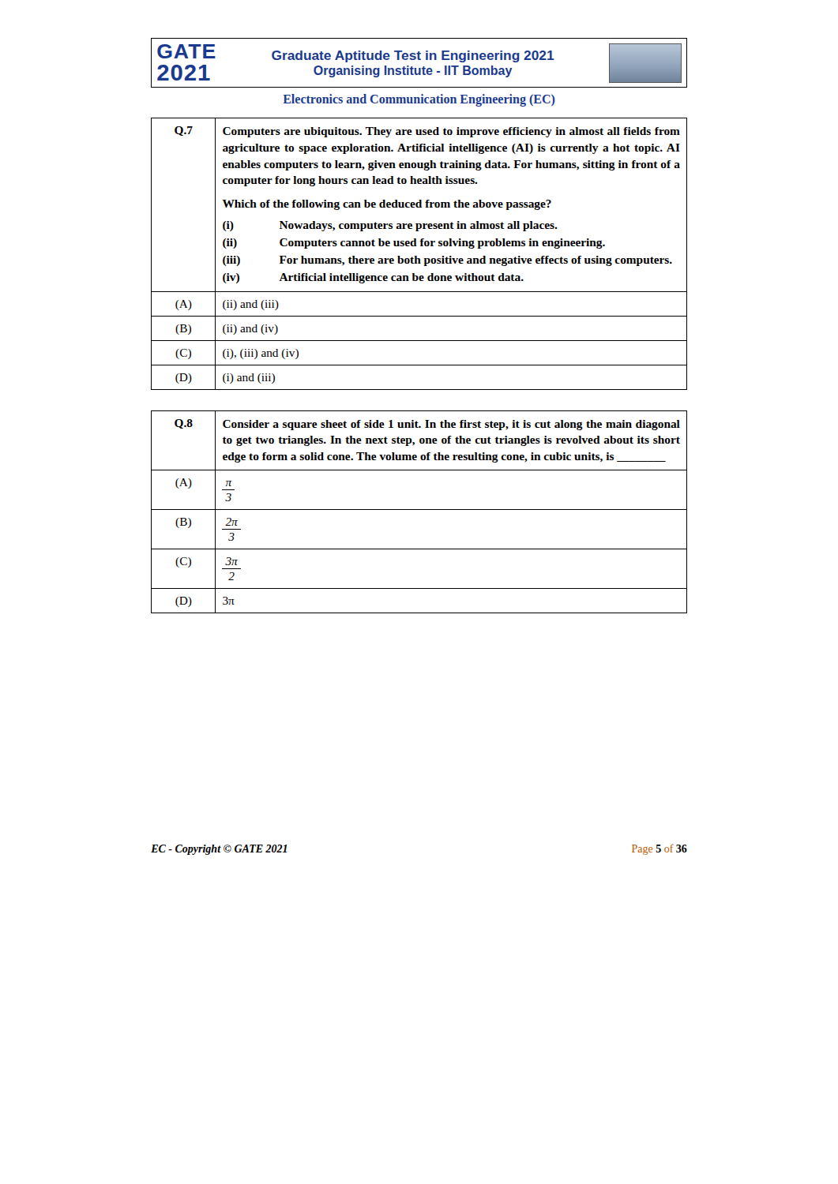GATE 2021
Graduate Aptitude Test in Engineering 2021
Organising Institute - IIT Bombay
Electronics and Communication Engineering (EC)
| Q.7 | Computers are ubiquitous. They are used to improve efficiency in almost all fields from agriculture to space exploration. Artificial intelligence (AI) is currently a hot topic. AI enables computers to learn, given enough training data. For humans, sitting in front of a computer for long hours can lead to health issues. Which of the following can be deduced from the above passage? (i) Nowadays, computers are present in almost all places. (ii) Computers cannot be used for solving problems in engineering. (iii) For humans, there are both positive and negative effects of using computers. (iv) Artificial intelligence can be done without data. |
| (A) | (ii) and (iii) |
| (B) | (ii) and (iv) |
| (C) | (i), (iii) and (iv) |
| (D) | (i) and (iii) |
| Q.8 | Consider a square sheet of side 1 unit. In the first step, it is cut along the main diagonal to get two triangles. In the next step, one of the cut triangles is revolved about its short edge to form a solid cone. The volume of the resulting cone, in cubic units, is ________ |
| (A) | π 3 |
| (B) | 2π 3 |
| (C) | 3π 2 |
| (D) | 3π |
EC - Copyright © GATE 2021
Page 5 of 36